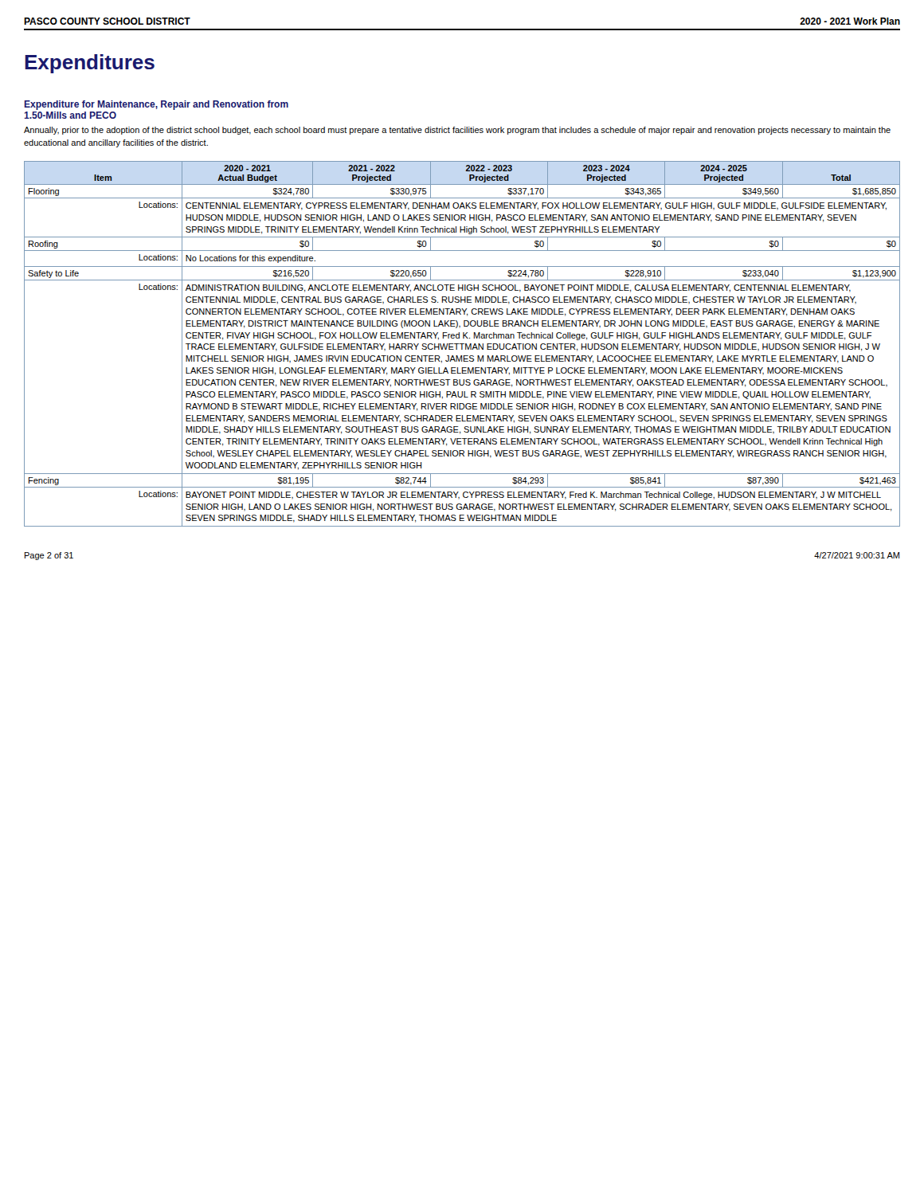PASCO COUNTY SCHOOL DISTRICT
2020 - 2021 Work Plan
Expenditures
Expenditure for Maintenance, Repair and Renovation from
1.50-Mills and PECO
Annually, prior to the adoption of the district school budget, each school board must prepare a tentative district facilities work program that includes a schedule of major repair and renovation projects necessary to maintain the educational and ancillary facilities of the district.
| Item | 2020 - 2021 Actual Budget | 2021 - 2022 Projected | 2022 - 2023 Projected | 2023 - 2024 Projected | 2024 - 2025 Projected | Total |
| --- | --- | --- | --- | --- | --- | --- |
| Flooring | $324,780 | $330,975 | $337,170 | $343,365 | $349,560 | $1,685,850 |
| Locations: | CENTENNIAL ELEMENTARY, CYPRESS ELEMENTARY, DENHAM OAKS ELEMENTARY, FOX HOLLOW ELEMENTARY, GULF HIGH, GULF MIDDLE, GULFSIDE ELEMENTARY, HUDSON MIDDLE, HUDSON SENIOR HIGH, LAND O LAKES SENIOR HIGH, PASCO ELEMENTARY, SAN ANTONIO ELEMENTARY, SAND PINE ELEMENTARY, SEVEN SPRINGS MIDDLE, TRINITY ELEMENTARY, Wendell Krinn Technical High School, WEST ZEPHYRHILLS ELEMENTARY |
| Roofing | $0 | $0 | $0 | $0 | $0 | $0 |
| Locations: | No Locations for this expenditure. |
| Safety to Life | $216,520 | $220,650 | $224,780 | $228,910 | $233,040 | $1,123,900 |
| Locations: | ADMINISTRATION BUILDING, ANCLOTE ELEMENTARY, ANCLOTE HIGH SCHOOL, BAYONET POINT MIDDLE, CALUSA ELEMENTARY, CENTENNIAL ELEMENTARY, CENTENNIAL MIDDLE, CENTRAL BUS GARAGE, CHARLES S. RUSHE MIDDLE, CHASCO ELEMENTARY, CHASCO MIDDLE, CHESTER W TAYLOR JR ELEMENTARY, CONNERTON ELEMENTARY SCHOOL, COTEE RIVER ELEMENTARY, CREWS LAKE MIDDLE, CYPRESS ELEMENTARY, DEER PARK ELEMENTARY, DENHAM OAKS ELEMENTARY, DISTRICT MAINTENANCE BUILDING (MOON LAKE), DOUBLE BRANCH ELEMENTARY, DR JOHN LONG MIDDLE, EAST BUS GARAGE, ENERGY & MARINE CENTER, FIVAY HIGH SCHOOL, FOX HOLLOW ELEMENTARY, Fred K. Marchman Technical College, GULF HIGH, GULF HIGHLANDS ELEMENTARY, GULF MIDDLE, GULF TRACE ELEMENTARY, GULFSIDE ELEMENTARY, HARRY SCHWETTMAN EDUCATION CENTER, HUDSON ELEMENTARY, HUDSON MIDDLE, HUDSON SENIOR HIGH, J W MITCHELL SENIOR HIGH, JAMES IRVIN EDUCATION CENTER, JAMES M MARLOWE ELEMENTARY, LACOOCHEE ELEMENTARY, LAKE MYRTLE ELEMENTARY, LAND O LAKES SENIOR HIGH, LONGLEAF ELEMENTARY, MARY GIELLA ELEMENTARY, MITTYE P LOCKE ELEMENTARY, MOON LAKE ELEMENTARY, MOORE-MICKENS EDUCATION CENTER, NEW RIVER ELEMENTARY, NORTHWEST BUS GARAGE, NORTHWEST ELEMENTARY, OAKSTEAD ELEMENTARY, ODESSA ELEMENTARY SCHOOL, PASCO ELEMENTARY, PASCO MIDDLE, PASCO SENIOR HIGH, PAUL R SMITH MIDDLE, PINE VIEW ELEMENTARY, PINE VIEW MIDDLE, QUAIL HOLLOW ELEMENTARY, RAYMOND B STEWART MIDDLE, RICHEY ELEMENTARY, RIVER RIDGE MIDDLE SENIOR HIGH, RODNEY B COX ELEMENTARY, SAN ANTONIO ELEMENTARY, SAND PINE ELEMENTARY, SANDERS MEMORIAL ELEMENTARY, SCHRADER ELEMENTARY, SEVEN OAKS ELEMENTARY SCHOOL, SEVEN SPRINGS ELEMENTARY, SEVEN SPRINGS MIDDLE, SHADY HILLS ELEMENTARY, SOUTHEAST BUS GARAGE, SUNLAKE HIGH, SUNRAY ELEMENTARY, THOMAS E WEIGHTMAN MIDDLE, TRILBY ADULT EDUCATION CENTER, TRINITY ELEMENTARY, TRINITY OAKS ELEMENTARY, VETERANS ELEMENTARY SCHOOL, WATERGRASS ELEMENTARY SCHOOL, Wendell Krinn Technical High School, WESLEY CHAPEL ELEMENTARY, WESLEY CHAPEL SENIOR HIGH, WEST BUS GARAGE, WEST ZEPHYRHILLS ELEMENTARY, WIREGRASS RANCH SENIOR HIGH, WOODLAND ELEMENTARY, ZEPHYRHILLS SENIOR HIGH |
| Fencing | $81,195 | $82,744 | $84,293 | $85,841 | $87,390 | $421,463 |
| Locations: | BAYONET POINT MIDDLE, CHESTER W TAYLOR JR ELEMENTARY, CYPRESS ELEMENTARY, Fred K. Marchman Technical College, HUDSON ELEMENTARY, J W MITCHELL SENIOR HIGH, LAND O LAKES SENIOR HIGH, NORTHWEST BUS GARAGE, NORTHWEST ELEMENTARY, SCHRADER ELEMENTARY, SEVEN OAKS ELEMENTARY SCHOOL, SEVEN SPRINGS MIDDLE, SHADY HILLS ELEMENTARY, THOMAS E WEIGHTMAN MIDDLE |
Page 2 of 31
4/27/2021 9:00:31 AM